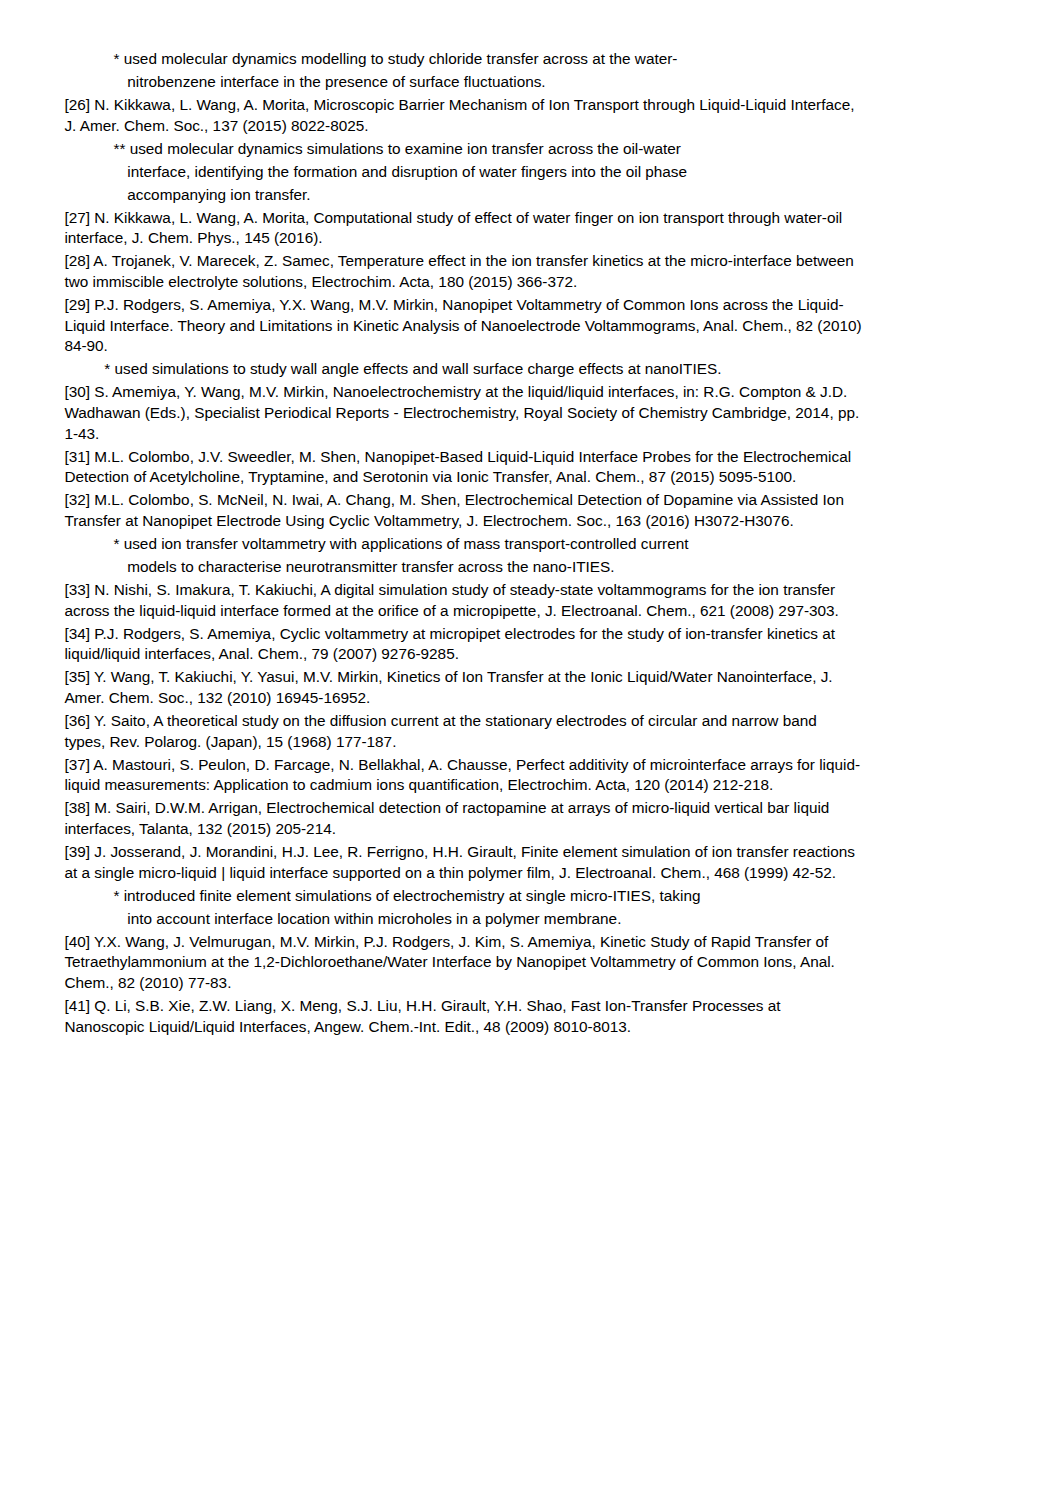* used molecular dynamics modelling to study chloride transfer across at the water-
nitrobenzene interface in the presence of surface fluctuations.
[26] N. Kikkawa, L. Wang, A. Morita, Microscopic Barrier Mechanism of Ion Transport through Liquid-Liquid Interface, J. Amer. Chem. Soc., 137 (2015) 8022-8025.
** used molecular dynamics simulations to examine ion transfer across the oil-water
interface, identifying the formation and disruption of water fingers into the oil phase
accompanying ion transfer.
[27] N. Kikkawa, L. Wang, A. Morita, Computational study of effect of water finger on ion transport through water-oil interface, J. Chem. Phys., 145 (2016).
[28] A. Trojanek, V. Marecek, Z. Samec, Temperature effect in the ion transfer kinetics at the micro-interface between two immiscible electrolyte solutions, Electrochim. Acta, 180 (2015) 366-372.
[29] P.J. Rodgers, S. Amemiya, Y.X. Wang, M.V. Mirkin, Nanopipet Voltammetry of Common Ions across the Liquid-Liquid Interface. Theory and Limitations in Kinetic Analysis of Nanoelectrode Voltammograms, Anal. Chem., 82 (2010) 84-90.
* used simulations to study wall angle effects and wall surface charge effects at nanoITIES.
[30] S. Amemiya, Y. Wang, M.V. Mirkin, Nanoelectrochemistry at the liquid/liquid interfaces, in: R.G. Compton & J.D. Wadhawan (Eds.), Specialist Periodical Reports - Electrochemistry, Royal Society of Chemistry Cambridge, 2014, pp. 1-43.
[31] M.L. Colombo, J.V. Sweedler, M. Shen, Nanopipet-Based Liquid-Liquid Interface Probes for the Electrochemical Detection of Acetylcholine, Tryptamine, and Serotonin via Ionic Transfer, Anal. Chem., 87 (2015) 5095-5100.
[32] M.L. Colombo, S. McNeil, N. Iwai, A. Chang, M. Shen, Electrochemical Detection of Dopamine via Assisted Ion Transfer at Nanopipet Electrode Using Cyclic Voltammetry, J. Electrochem. Soc., 163 (2016) H3072-H3076.
* used ion transfer voltammetry with applications of mass transport-controlled current
models to characterise neurotransmitter transfer across the nano-ITIES.
[33] N. Nishi, S. Imakura, T. Kakiuchi, A digital simulation study of steady-state voltammograms for the ion transfer across the liquid-liquid interface formed at the orifice of a micropipette, J. Electroanal. Chem., 621 (2008) 297-303.
[34] P.J. Rodgers, S. Amemiya, Cyclic voltammetry at micropipet electrodes for the study of ion-transfer kinetics at liquid/liquid interfaces, Anal. Chem., 79 (2007) 9276-9285.
[35] Y. Wang, T. Kakiuchi, Y. Yasui, M.V. Mirkin, Kinetics of Ion Transfer at the Ionic Liquid/Water Nanointerface, J. Amer. Chem. Soc., 132 (2010) 16945-16952.
[36] Y. Saito, A theoretical study on the diffusion current at the stationary electrodes of circular and narrow band types, Rev. Polarog. (Japan), 15 (1968) 177-187.
[37] A. Mastouri, S. Peulon, D. Farcage, N. Bellakhal, A. Chausse, Perfect additivity of microinterface arrays for liquid-liquid measurements: Application to cadmium ions quantification, Electrochim. Acta, 120 (2014) 212-218.
[38] M. Sairi, D.W.M. Arrigan, Electrochemical detection of ractopamine at arrays of micro-liquid vertical bar liquid interfaces, Talanta, 132 (2015) 205-214.
[39] J. Josserand, J. Morandini, H.J. Lee, R. Ferrigno, H.H. Girault, Finite element simulation of ion transfer reactions at a single micro-liquid | liquid interface supported on a thin polymer film, J. Electroanal. Chem., 468 (1999) 42-52.
* introduced finite element simulations of electrochemistry at single micro-ITIES, taking
into account interface location within microholes in a polymer membrane.
[40] Y.X. Wang, J. Velmurugan, M.V. Mirkin, P.J. Rodgers, J. Kim, S. Amemiya, Kinetic Study of Rapid Transfer of Tetraethylammonium at the 1,2-Dichloroethane/Water Interface by Nanopipet Voltammetry of Common Ions, Anal. Chem., 82 (2010) 77-83.
[41] Q. Li, S.B. Xie, Z.W. Liang, X. Meng, S.J. Liu, H.H. Girault, Y.H. Shao, Fast Ion-Transfer Processes at Nanoscopic Liquid/Liquid Interfaces, Angew. Chem.-Int. Edit., 48 (2009) 8010-8013.